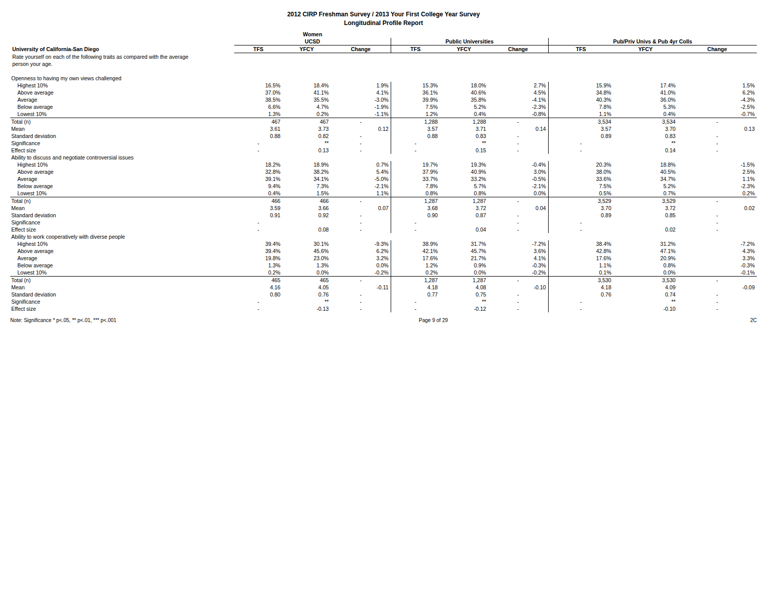2012 CIRP Freshman Survey / 2013 Your First College Year Survey
Longitudinal Profile Report
| | Women | | |
| --- | --- | --- | --- |
| | UCSD | Public Universities | Pub/Priv Univs & Pub 4yr Colls |
| University of California-San Diego | TFS | YFCY | Change | TFS | YFCY | Change | TFS | YFCY | Change |
| Rate yourself on each of the following traits as compared with the average |
| person your age. |
| Openness to having my own views challenged | |
| Highest 10% | 16.5% | 18.4% | 1.9% | 15.3% | 18.0% | 2.7% | 15.9% | 17.4% | 1.5% |
| Above average | 37.0% | 41.1% | 4.1% | 36.1% | 40.6% | 4.5% | 34.8% | 41.0% | 6.2% |
| Average | 38.5% | 35.5% | -3.0% | 39.9% | 35.8% | -4.1% | 40.3% | 36.0% | -4.3% |
| Below average | 6.6% | 4.7% | -1.9% | 7.5% | 5.2% | -2.3% | 7.8% | 5.3% | -2.5% |
| Lowest 10% | 1.3% | 0.2% | -1.1% | 1.2% | 0.4% | -0.8% | 1.1% | 0.4% | -0.7% |
| Total (n) | 467 | 467 | - | 1,288 | 1,288 | - | 3,534 | 3,534 | - |
| Mean | 3.61 | 3.73 | 0.12 | 3.57 | 3.71 | 0.14 | 3.57 | 3.70 | 0.13 |
| Standard deviation | 0.88 | 0.82 | - | 0.88 | 0.83 | - | 0.89 | 0.83 | - |
| Significance | - | ** | - | - | ** | - | - | ** | - |
| Effect size | - | 0.13 | - | - | 0.15 | - | - | 0.14 | - |
| Ability to discuss and negotiate controversial issues | |
| Highest 10% | 18.2% | 18.9% | 0.7% | 19.7% | 19.3% | -0.4% | 20.3% | 18.8% | -1.5% |
| Above average | 32.8% | 38.2% | 5.4% | 37.9% | 40.9% | 3.0% | 38.0% | 40.5% | 2.5% |
| Average | 39.1% | 34.1% | -5.0% | 33.7% | 33.2% | -0.5% | 33.6% | 34.7% | 1.1% |
| Below average | 9.4% | 7.3% | -2.1% | 7.8% | 5.7% | -2.1% | 7.5% | 5.2% | -2.3% |
| Lowest 10% | 0.4% | 1.5% | 1.1% | 0.8% | 0.8% | 0.0% | 0.5% | 0.7% | 0.2% |
| Total (n) | 466 | 466 | - | 1,287 | 1,287 | - | 3,529 | 3,529 | - |
| Mean | 3.59 | 3.66 | 0.07 | 3.68 | 3.72 | 0.04 | 3.70 | 3.72 | 0.02 |
| Standard deviation | 0.91 | 0.92 | - | 0.90 | 0.87 | - | 0.89 | 0.85 | - |
| Significance | - | | - | - | | - | - | | - |
| Effect size | - | 0.08 | - | - | 0.04 | - | - | 0.02 | - |
| Ability to work cooperatively with diverse people | |
| Highest 10% | 39.4% | 30.1% | -9.3% | 38.9% | 31.7% | -7.2% | 38.4% | 31.2% | -7.2% |
| Above average | 39.4% | 45.6% | 6.2% | 42.1% | 45.7% | 3.6% | 42.8% | 47.1% | 4.3% |
| Average | 19.8% | 23.0% | 3.2% | 17.6% | 21.7% | 4.1% | 17.6% | 20.9% | 3.3% |
| Below average | 1.3% | 1.3% | 0.0% | 1.2% | 0.9% | -0.3% | 1.1% | 0.8% | -0.3% |
| Lowest 10% | 0.2% | 0.0% | -0.2% | 0.2% | 0.0% | -0.2% | 0.1% | 0.0% | -0.1% |
| Total (n) | 465 | 465 | - | 1,287 | 1,287 | - | 3,530 | 3,530 | - |
| Mean | 4.16 | 4.05 | -0.11 | 4.18 | 4.08 | -0.10 | 4.18 | 4.09 | -0.09 |
| Standard deviation | 0.80 | 0.76 | - | 0.77 | 0.75 | - | 0.76 | 0.74 | - |
| Significance | - | ** | - | - | ** | - | - | ** | - |
| Effect size | - | -0.13 | - | - | -0.12 | - | - | -0.10 | - |
Note: Significance * p<.05, ** p<.01, *** p<.001
Page 9 of 29
2C